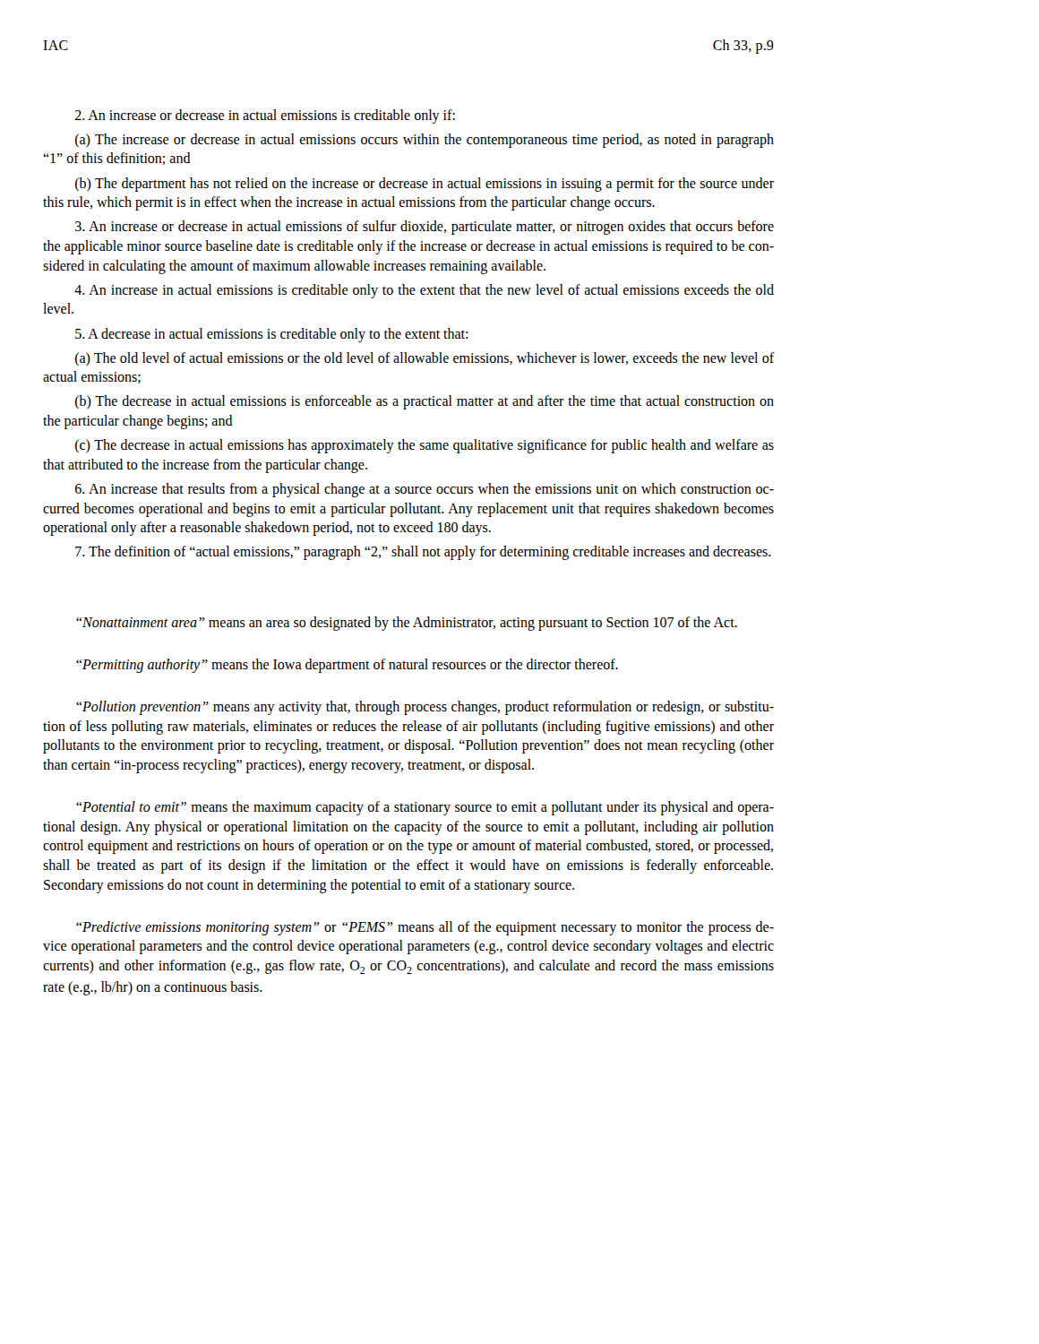IAC Ch 33, p.9
2. An increase or decrease in actual emissions is creditable only if:
(a) The increase or decrease in actual emissions occurs within the contemporaneous time period, as noted in paragraph “1” of this definition; and
(b) The department has not relied on the increase or decrease in actual emissions in issuing a permit for the source under this rule, which permit is in effect when the increase in actual emissions from the particular change occurs.
3. An increase or decrease in actual emissions of sulfur dioxide, particulate matter, or nitrogen oxides that occurs before the applicable minor source baseline date is creditable only if the increase or decrease in actual emissions is required to be considered in calculating the amount of maximum allowable increases remaining available.
4. An increase in actual emissions is creditable only to the extent that the new level of actual emissions exceeds the old level.
5. A decrease in actual emissions is creditable only to the extent that:
(a) The old level of actual emissions or the old level of allowable emissions, whichever is lower, exceeds the new level of actual emissions;
(b) The decrease in actual emissions is enforceable as a practical matter at and after the time that actual construction on the particular change begins; and
(c) The decrease in actual emissions has approximately the same qualitative significance for public health and welfare as that attributed to the increase from the particular change.
6. An increase that results from a physical change at a source occurs when the emissions unit on which construction occurred becomes operational and begins to emit a particular pollutant. Any replacement unit that requires shakedown becomes operational only after a reasonable shakedown period, not to exceed 180 days.
7. The definition of “actual emissions,” paragraph “2,” shall not apply for determining creditable increases and decreases.
“Nonattainment area” means an area so designated by the Administrator, acting pursuant to Section 107 of the Act.
“Permitting authority” means the Iowa department of natural resources or the director thereof.
“Pollution prevention” means any activity that, through process changes, product reformulation or redesign, or substitution of less polluting raw materials, eliminates or reduces the release of air pollutants (including fugitive emissions) and other pollutants to the environment prior to recycling, treatment, or disposal. “Pollution prevention” does not mean recycling (other than certain “in-process recycling” practices), energy recovery, treatment, or disposal.
“Potential to emit” means the maximum capacity of a stationary source to emit a pollutant under its physical and operational design. Any physical or operational limitation on the capacity of the source to emit a pollutant, including air pollution control equipment and restrictions on hours of operation or on the type or amount of material combusted, stored, or processed, shall be treated as part of its design if the limitation or the effect it would have on emissions is federally enforceable. Secondary emissions do not count in determining the potential to emit of a stationary source.
“Predictive emissions monitoring system” or “PEMS” means all of the equipment necessary to monitor the process device operational parameters and the control device operational parameters (e.g., control device secondary voltages and electric currents) and other information (e.g., gas flow rate, O2 or CO2 concentrations), and calculate and record the mass emissions rate (e.g., lb/hr) on a continuous basis.